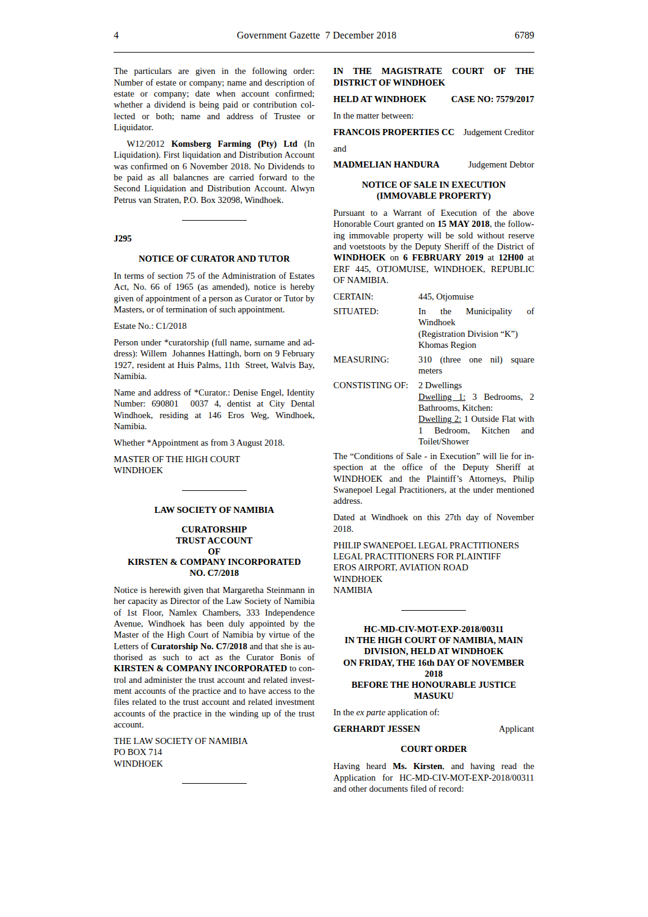4
Government Gazette 7 December 2018
6789
The particulars are given in the following order: Number of estate or company; name and description of estate or company; date when account confirmed; whether a dividend is being paid or contribution collected or both; name and address of Trustee or Liquidator.
W12/2012 Komsberg Farming (Pty) Ltd (In Liquidation). First liquidation and Distribution Account was confirmed on 6 November 2018. No Dividends to be paid as all balancnes are carried forward to the Second Liquidation and Distribution Account. Alwyn Petrus van Straten, P.O. Box 32098, Windhoek.
J295
NOTICE OF CURATOR AND TUTOR
In terms of section 75 of the Administration of Estates Act, No. 66 of 1965 (as amended), notice is hereby given of appointment of a person as Curator or Tutor by Masters, or of termination of such appointment.
Estate No.: C1/2018
Person under *curatorship (full name, surname and address): Willem Johannes Hattingh, born on 9 February 1927, resident at Huis Palms, 11th Street, Walvis Bay, Namibia.
Name and address of *Curator.: Denise Engel, Identity Number: 690801 0037 4, dentist at City Dental Windhoek, residing at 146 Eros Weg, Windhoek, Namibia.
Whether *Appointment as from 3 August 2018.
MASTER OF THE HIGH COURT
WINDHOEK
LAW SOCIETY OF NAMIBIA
CURATORSHIP
TRUST ACCOUNT
OF
KIRSTEN & COMPANY INCORPORATED
NO. C7/2018
Notice is herewith given that Margaretha Steinmann in her capacity as Director of the Law Society of Namibia of 1st Floor, Namlex Chambers, 333 Independence Avenue, Windhoek has been duly appointed by the Master of the High Court of Namibia by virtue of the Letters of Curatorship No. C7/2018 and that she is authorised as such to act as the Curator Bonis of KIRSTEN & COMPANY INCORPORATED to control and administer the trust account and related investment accounts of the practice and to have access to the files related to the trust account and related investment accounts of the practice in the winding up of the trust account.
THE LAW SOCIETY OF NAMIBIA
PO BOX 714
WINDHOEK
IN THE MAGISTRATE COURT OF THE DISTRICT OF WINDHOEK
HELD AT WINDHOEK
CASE NO: 7579/2017
In the matter between:
FRANCOIS PROPERTIES CC
Judgement Creditor
and
MADMELIAN HANDURA
Judgement Debtor
NOTICE OF SALE IN EXECUTION
(IMMOVABLE PROPERTY)
Pursuant to a Warrant of Execution of the above Honorable Court granted on 15 MAY 2018, the following immovable property will be sold without reserve and voetstoots by the Deputy Sheriff of the District of WINDHOEK on 6 FEBRUARY 2019 at 12H00 at ERF 445, OTJOMUISE, WINDHOEK, REPUBLIC OF NAMIBIA.
CERTAIN:
445, Otjomuise
SITUATED:
In the Municipality of Windhoek
(Registration Division “K”)
Khomas Region
MEASURING:
310 (three one nil) square meters
CONSTISTING OF:
2 Dwellings
Dwelling 1: 3 Bedrooms, 2 Bathrooms, Kitchen:
Dwelling 2: 1 Outside Flat with 1 Bedroom, Kitchen and Toilet/Shower
The “Conditions of Sale - in Execution” will lie for inspection at the office of the Deputy Sheriff at WINDHOEK and the Plaintiff’s Attorneys, Philip Swanepoel Legal Practitioners, at the under mentioned address.
Dated at Windhoek on this 27th day of November 2018.
PHILIP SWANEPOEL LEGAL PRACTITIONERS
LEGAL PRACTITIONERS FOR PLAINTIFF
EROS AIRPORT, AVIATION ROAD
WINDHOEK
NAMIBIA
HC-MD-CIV-MOT-EXP-2018/00311
IN THE HIGH COURT OF NAMIBIA, MAIN DIVISION, HELD AT WINDHOEK
ON FRIDAY, THE 16th DAY OF NOVEMBER 2018
BEFORE THE HONOURABLE JUSTICE MASUKU
In the ex parte application of:
GERHARDT JESSEN
Applicant
COURT ORDER
Having heard Ms. Kirsten, and having read the Application for HC-MD-CIV-MOT-EXP-2018/00311 and other documents filed of record: